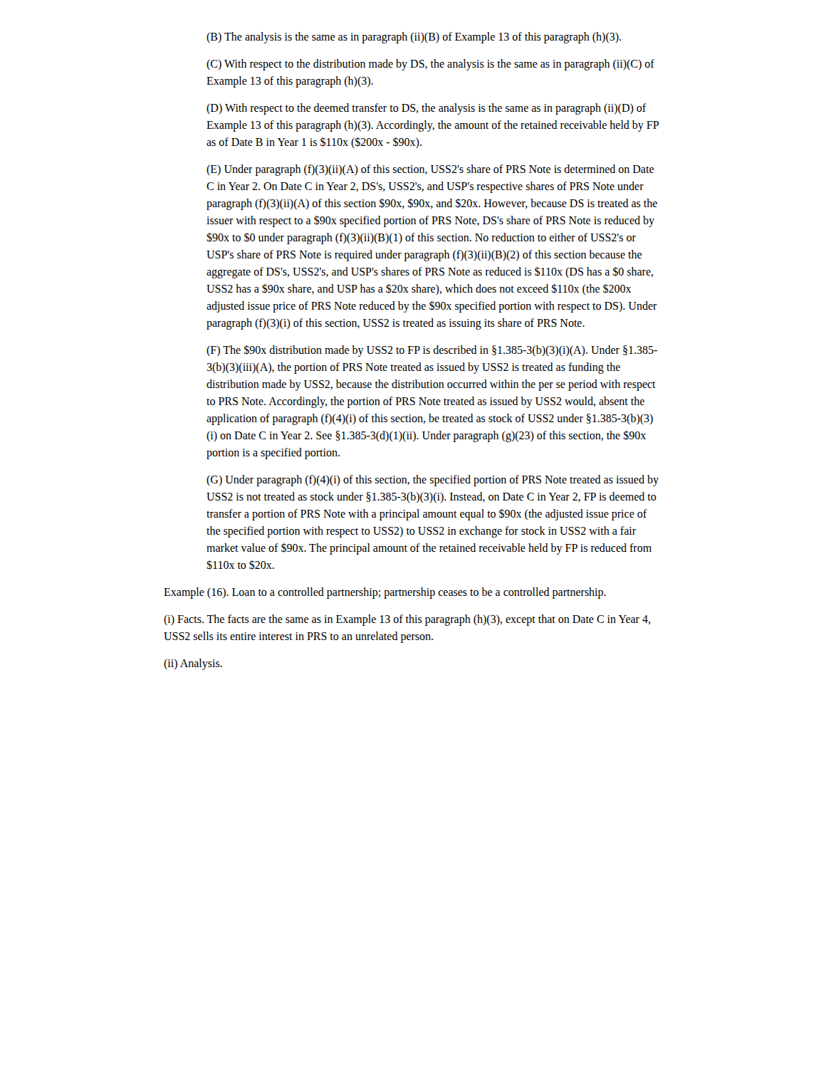(B) The analysis is the same as in paragraph (ii)(B) of Example 13 of this paragraph (h)(3).
(C) With respect to the distribution made by DS, the analysis is the same as in paragraph (ii)(C) of Example 13 of this paragraph (h)(3).
(D) With respect to the deemed transfer to DS, the analysis is the same as in paragraph (ii)(D) of Example 13 of this paragraph (h)(3). Accordingly, the amount of the retained receivable held by FP as of Date B in Year 1 is $110x ($200x - $90x).
(E) Under paragraph (f)(3)(ii)(A) of this section, USS2's share of PRS Note is determined on Date C in Year 2. On Date C in Year 2, DS's, USS2's, and USP's respective shares of PRS Note under paragraph (f)(3)(ii)(A) of this section $90x, $90x, and $20x. However, because DS is treated as the issuer with respect to a $90x specified portion of PRS Note, DS's share of PRS Note is reduced by $90x to $0 under paragraph (f)(3)(ii)(B)(1) of this section. No reduction to either of USS2's or USP's share of PRS Note is required under paragraph (f)(3)(ii)(B)(2) of this section because the aggregate of DS's, USS2's, and USP's shares of PRS Note as reduced is $110x (DS has a $0 share, USS2 has a $90x share, and USP has a $20x share), which does not exceed $110x (the $200x adjusted issue price of PRS Note reduced by the $90x specified portion with respect to DS). Under paragraph (f)(3)(i) of this section, USS2 is treated as issuing its share of PRS Note.
(F) The $90x distribution made by USS2 to FP is described in §1.385-3(b)(3)(i)(A). Under §1.385-3(b)(3)(iii)(A), the portion of PRS Note treated as issued by USS2 is treated as funding the distribution made by USS2, because the distribution occurred within the per se period with respect to PRS Note. Accordingly, the portion of PRS Note treated as issued by USS2 would, absent the application of paragraph (f)(4)(i) of this section, be treated as stock of USS2 under §1.385-3(b)(3)(i) on Date C in Year 2. See §1.385-3(d)(1)(ii). Under paragraph (g)(23) of this section, the $90x portion is a specified portion.
(G) Under paragraph (f)(4)(i) of this section, the specified portion of PRS Note treated as issued by USS2 is not treated as stock under §1.385-3(b)(3)(i). Instead, on Date C in Year 2, FP is deemed to transfer a portion of PRS Note with a principal amount equal to $90x (the adjusted issue price of the specified portion with respect to USS2) to USS2 in exchange for stock in USS2 with a fair market value of $90x. The principal amount of the retained receivable held by FP is reduced from $110x to $20x.
Example (16). Loan to a controlled partnership; partnership ceases to be a controlled partnership.
(i) Facts. The facts are the same as in Example 13 of this paragraph (h)(3), except that on Date C in Year 4, USS2 sells its entire interest in PRS to an unrelated person.
(ii) Analysis.